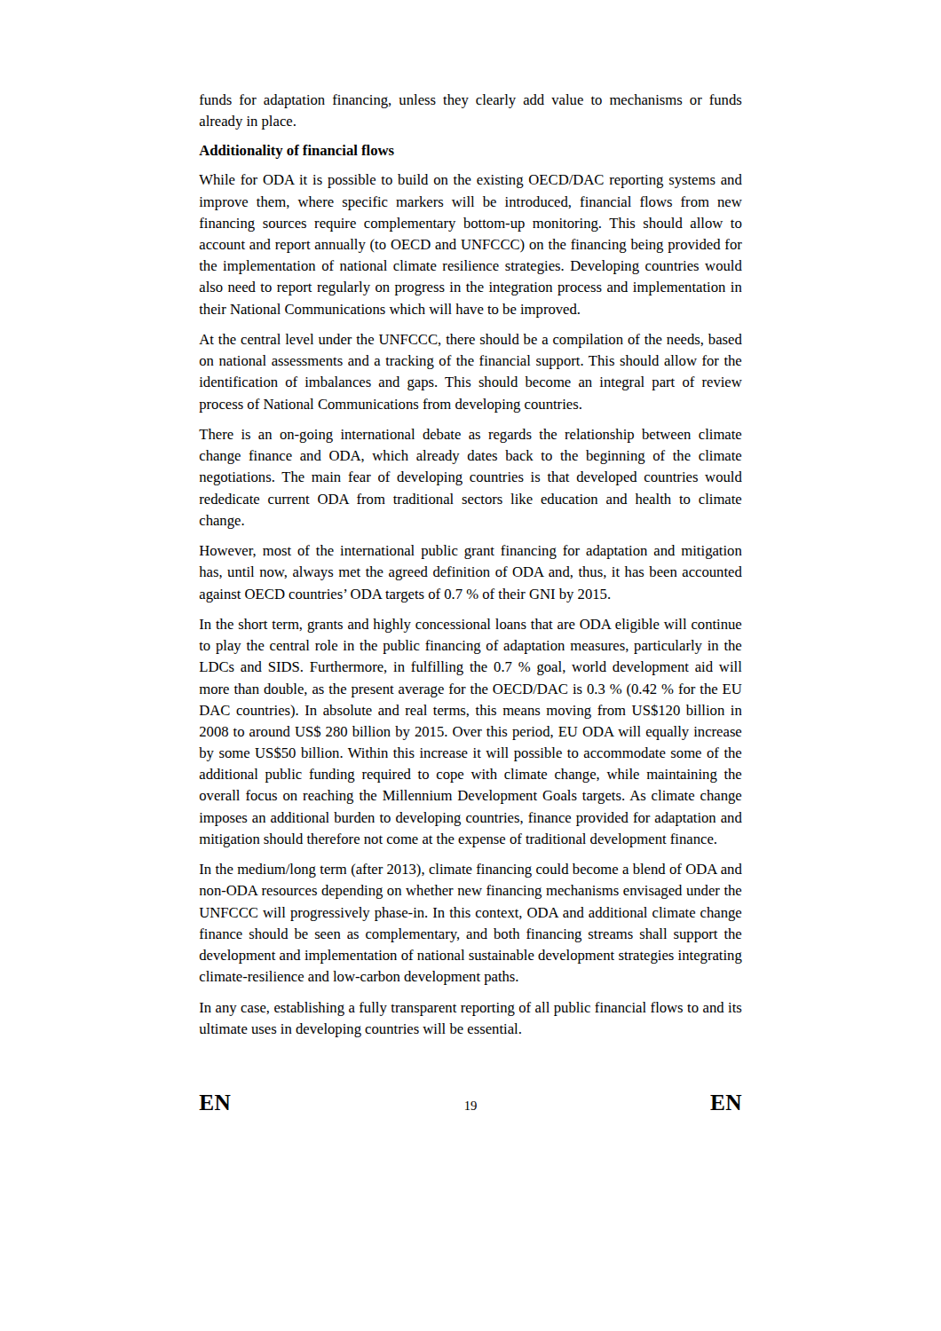funds for adaptation financing, unless they clearly add value to mechanisms or funds already in place.
Additionality of financial flows
While for ODA it is possible to build on the existing OECD/DAC reporting systems and improve them, where specific markers will be introduced, financial flows from new financing sources require complementary bottom-up monitoring. This should allow to account and report annually (to OECD and UNFCCC) on the financing being provided for the implementation of national climate resilience strategies. Developing countries would also need to report regularly on progress in the integration process and implementation in their National Communications which will have to be improved.
At the central level under the UNFCCC, there should be a compilation of the needs, based on national assessments and a tracking of the financial support. This should allow for the identification of imbalances and gaps. This should become an integral part of review process of National Communications from developing countries.
There is an on-going international debate as regards the relationship between climate change finance and ODA, which already dates back to the beginning of the climate negotiations. The main fear of developing countries is that developed countries would rededicate current ODA from traditional sectors like education and health to climate change.
However, most of the international public grant financing for adaptation and mitigation has, until now, always met the agreed definition of ODA and, thus, it has been accounted against OECD countries’ ODA targets of 0.7 % of their GNI by 2015.
In the short term, grants and highly concessional loans that are ODA eligible will continue to play the central role in the public financing of adaptation measures, particularly in the LDCs and SIDS. Furthermore, in fulfilling the 0.7 % goal, world development aid will more than double, as the present average for the OECD/DAC is 0.3 % (0.42 % for the EU DAC countries). In absolute and real terms, this means moving from US$120 billion in 2008 to around US$ 280 billion by 2015. Over this period, EU ODA will equally increase by some US$50 billion. Within this increase it will possible to accommodate some of the additional public funding required to cope with climate change, while maintaining the overall focus on reaching the Millennium Development Goals targets. As climate change imposes an additional burden to developing countries, finance provided for adaptation and mitigation should therefore not come at the expense of traditional development finance.
In the medium/long term (after 2013), climate financing could become a blend of ODA and non-ODA resources depending on whether new financing mechanisms envisaged under the UNFCCC will progressively phase-in. In this context, ODA and additional climate change finance should be seen as complementary, and both financing streams shall support the development and implementation of national sustainable development strategies integrating climate-resilience and low-carbon development paths.
In any case, establishing a fully transparent reporting of all public financial flows to and its ultimate uses in developing countries will be essential.
EN 19 EN